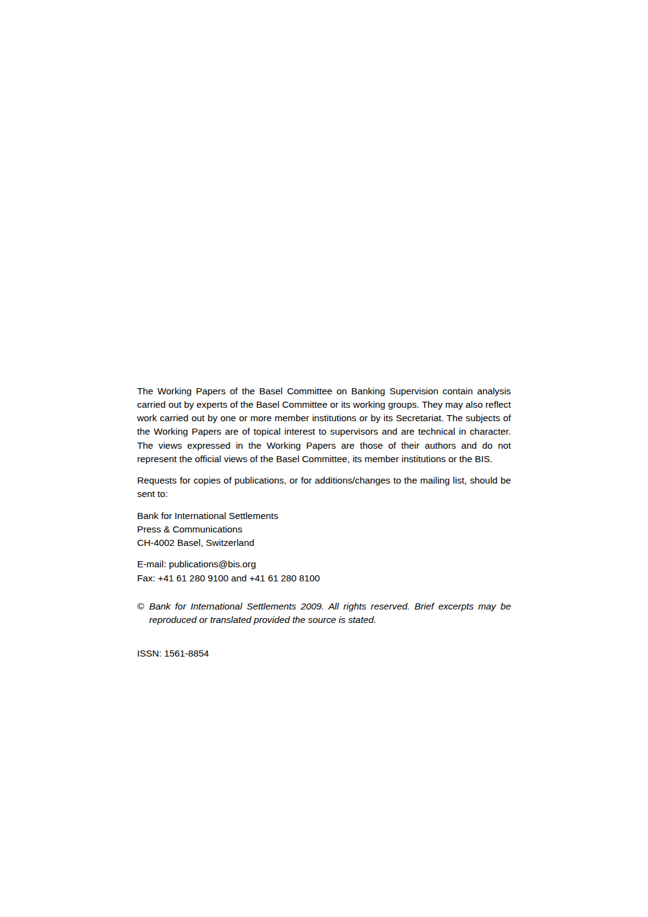The Working Papers of the Basel Committee on Banking Supervision contain analysis carried out by experts of the Basel Committee or its working groups. They may also reflect work carried out by one or more member institutions or by its Secretariat. The subjects of the Working Papers are of topical interest to supervisors and are technical in character. The views expressed in the Working Papers are those of their authors and do not represent the official views of the Basel Committee, its member institutions or the BIS.
Requests for copies of publications, or for additions/changes to the mailing list, should be sent to:
Bank for International Settlements
Press & Communications
CH-4002 Basel, Switzerland
E-mail: publications@bis.org
Fax: +41 61 280 9100 and +41 61 280 8100
© Bank for International Settlements 2009. All rights reserved. Brief excerpts may be reproduced or translated provided the source is stated.
ISSN: 1561-8854